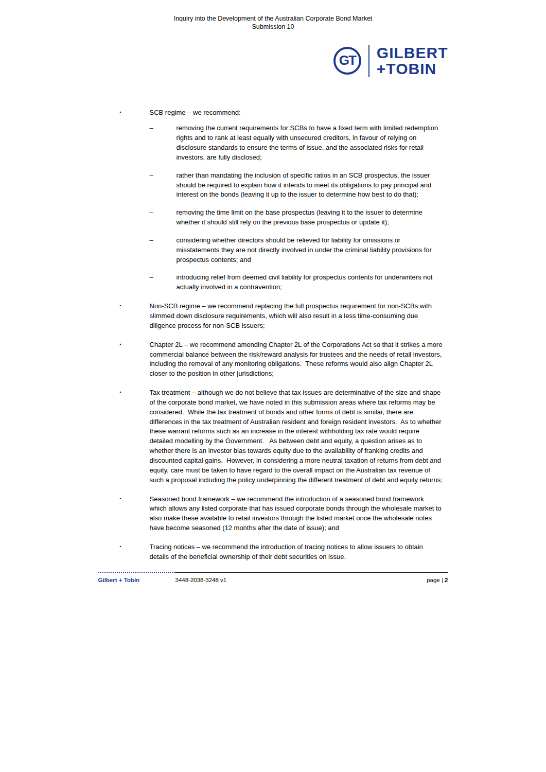Inquiry into the Development of the Australian Corporate Bond Market
Submission 10
GT
GILBERT +TOBIN
SCB regime – we recommend:
removing the current requirements for SCBs to have a fixed term with limited redemption rights and to rank at least equally with unsecured creditors, in favour of relying on disclosure standards to ensure the terms of issue, and the associated risks for retail investors, are fully disclosed;
rather than mandating the inclusion of specific ratios in an SCB prospectus, the issuer should be required to explain how it intends to meet its obligations to pay principal and interest on the bonds (leaving it up to the issuer to determine how best to do that);
removing the time limit on the base prospectus (leaving it to the issuer to determine whether it should still rely on the previous base prospectus or update it);
considering whether directors should be relieved for liability for omissions or misstatements they are not directly involved in under the criminal liability provisions for prospectus contents; and
introducing relief from deemed civil liability for prospectus contents for underwriters not actually involved in a contravention;
Non-SCB regime – we recommend replacing the full prospectus requirement for non-SCBs with slimmed down disclosure requirements, which will also result in a less time-consuming due diligence process for non-SCB issuers;
Chapter 2L – we recommend amending Chapter 2L of the Corporations Act so that it strikes a more commercial balance between the risk/reward analysis for trustees and the needs of retail investors, including the removal of any monitoring obligations. These reforms would also align Chapter 2L closer to the position in other jurisdictions;
Tax treatment – although we do not believe that tax issues are determinative of the size and shape of the corporate bond market, we have noted in this submission areas where tax reforms may be considered. While the tax treatment of bonds and other forms of debt is similar, there are differences in the tax treatment of Australian resident and foreign resident investors. As to whether these warrant reforms such as an increase in the interest withholding tax rate would require detailed modelling by the Government. As between debt and equity, a question arises as to whether there is an investor bias towards equity due to the availability of franking credits and discounted capital gains. However, in considering a more neutral taxation of returns from debt and equity, care must be taken to have regard to the overall impact on the Australian tax revenue of such a proposal including the policy underpinning the different treatment of debt and equity returns;
Seasoned bond framework – we recommend the introduction of a seasoned bond framework which allows any listed corporate that has issued corporate bonds through the wholesale market to also make these available to retail investors through the listed market once the wholesale notes have become seasoned (12 months after the date of issue); and
Tracing notices – we recommend the introduction of tracing notices to allow issuers to obtain details of the beneficial ownership of their debt securities on issue.
Gilbert + Tobin
3448-2038-3248 v1
page | 2